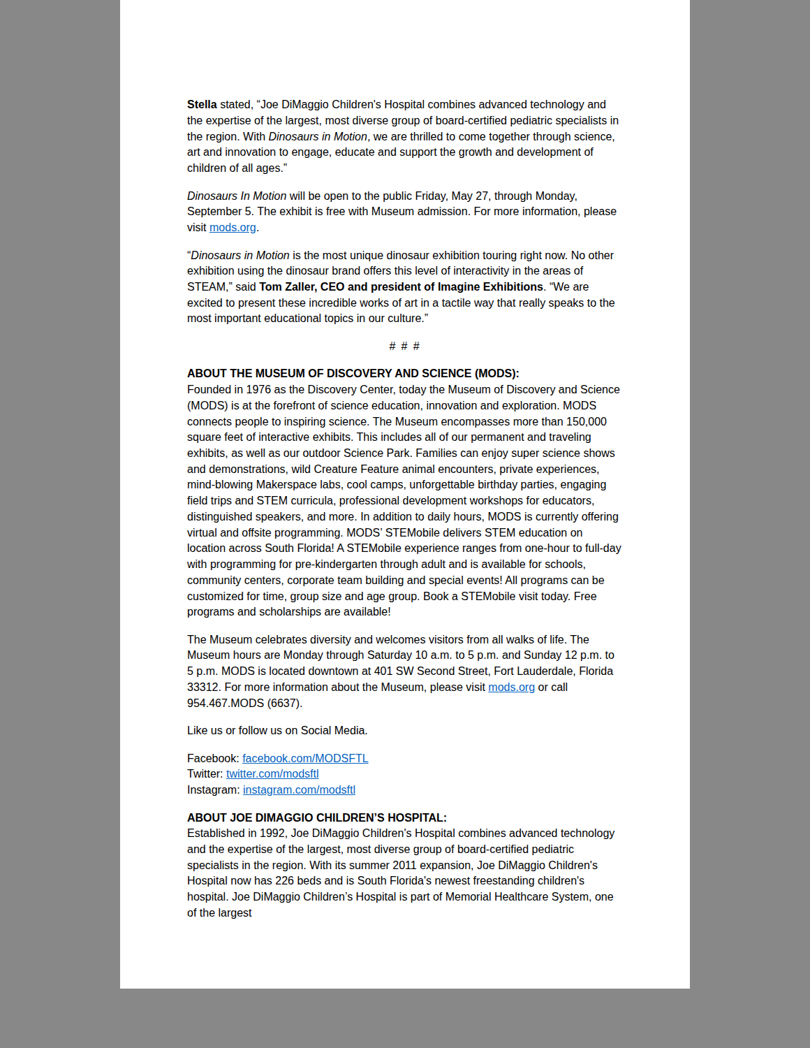Stella stated, “Joe DiMaggio Children's Hospital combines advanced technology and the expertise of the largest, most diverse group of board-certified pediatric specialists in the region. With Dinosaurs in Motion, we are thrilled to come together through science, art and innovation to engage, educate and support the growth and development of children of all ages.”
Dinosaurs In Motion will be open to the public Friday, May 27, through Monday, September 5. The exhibit is free with Museum admission. For more information, please visit mods.org.
“Dinosaurs in Motion is the most unique dinosaur exhibition touring right now. No other exhibition using the dinosaur brand offers this level of interactivity in the areas of STEAM,” said Tom Zaller, CEO and president of Imagine Exhibitions. “We are excited to present these incredible works of art in a tactile way that really speaks to the most important educational topics in our culture.”
# # #
ABOUT THE MUSEUM OF DISCOVERY AND SCIENCE (MODS):
Founded in 1976 as the Discovery Center, today the Museum of Discovery and Science (MODS) is at the forefront of science education, innovation and exploration. MODS connects people to inspiring science. The Museum encompasses more than 150,000 square feet of interactive exhibits. This includes all of our permanent and traveling exhibits, as well as our outdoor Science Park. Families can enjoy super science shows and demonstrations, wild Creature Feature animal encounters, private experiences, mind-blowing Makerspace labs, cool camps, unforgettable birthday parties, engaging field trips and STEM curricula, professional development workshops for educators, distinguished speakers, and more. In addition to daily hours, MODS is currently offering virtual and offsite programming. MODS’ STEMobile delivers STEM education on location across South Florida! A STEMobile experience ranges from one-hour to full-day with programming for pre-kindergarten through adult and is available for schools, community centers, corporate team building and special events! All programs can be customized for time, group size and age group. Book a STEMobile visit today. Free programs and scholarships are available!
The Museum celebrates diversity and welcomes visitors from all walks of life. The Museum hours are Monday through Saturday 10 a.m. to 5 p.m. and Sunday 12 p.m. to 5 p.m. MODS is located downtown at 401 SW Second Street, Fort Lauderdale, Florida 33312. For more information about the Museum, please visit mods.org or call 954.467.MODS (6637).
Like us or follow us on Social Media.
Facebook: facebook.com/MODSFTL
Twitter: twitter.com/modsftl
Instagram: instagram.com/modsftl
ABOUT JOE DIMAGGIO CHILDREN’S HOSPITAL:
Established in 1992, Joe DiMaggio Children's Hospital combines advanced technology and the expertise of the largest, most diverse group of board-certified pediatric specialists in the region. With its summer 2011 expansion, Joe DiMaggio Children's Hospital now has 226 beds and is South Florida's newest freestanding children's hospital. Joe DiMaggio Children’s Hospital is part of Memorial Healthcare System, one of the largest